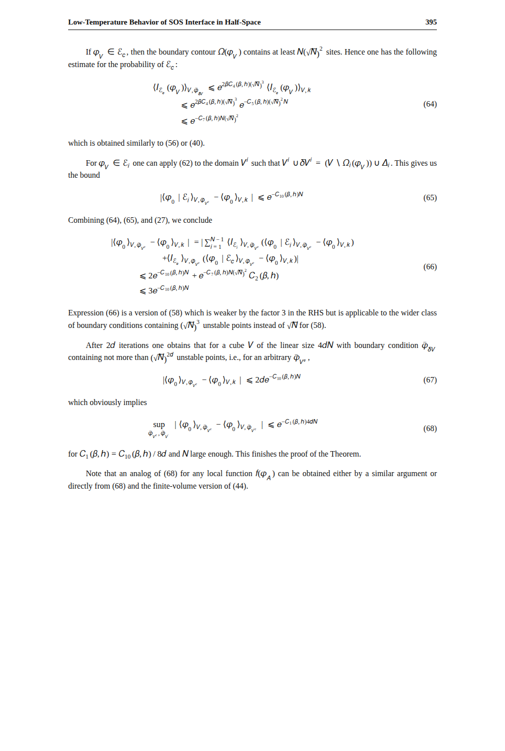Low-Temperature Behavior of SOS Interface in Half-Space 395
If φV∈ℰc, then the boundary contour Ω(φV) contains at least N(N)2 sites. Hence one has the following estimate for the probability of ℰc:
⟨Iℰc(φV)⟩ V,φ¯δV ⩽ e2βC4(β,h)(N)3 ⟨Iℰc(φV)⟩ V,k
⩽ e2βC4(β,h)(N)3 e−C5(β,h)(N)2N
⩽ e−C7(β,h)N(N)2
(64)
which is obtained similarly to (56) or (40).
For φV∈ℰi one can apply (62) to the domain Vi such that Vi∪δVi= (V∖Ωi(φV))∪Δi. This gives us the bound
| ⟨φ0|ℰi⟩ V,φ¯Vc − ⟨φ0⟩ V,k | ⩽ e−C10(β,h)N
(65)
Combining (64), (65), and (27), we conclude
| ⟨φ0⟩ V,φ¯Vc − ⟨φ0⟩ V,k | = | ∑i=1N−1 ⟨Iℰi⟩ V,φ¯Vc ( ⟨φ0|ℰi⟩ V,φ¯Vc − ⟨φ0⟩ V,k )
+ ⟨Iℰc⟩ V,φ¯Vc ( ⟨φ0|ℰc⟩ V,φ¯Vc − ⟨φ0⟩ V,k ) |
⩽ 2e−C10(β,h)N + e−C7(β,h)N(N)2 C2(β,h)
⩽ 3e−C10(β,h)N
(66)
Expression (66) is a version of (58) which is weaker by the factor 3 in the RHS but is applicable to the wider class of boundary conditions containing (N)3 unstable points instead of N for (58).
After 2d iterations one obtains that for a cube V of the linear size 4dN with boundary condition φ¯δV containing not more than (N)2d unstable points, i.e., for an arbitrary φ¯Vc,
| ⟨φ0⟩ V,φ¯Vc − ⟨φ0⟩ V,k | ⩽ 2d e−C10(β,h)N
(67)
which obviously implies
sup φ¯Vc,φ¯V′ | ⟨φ0⟩ V,φ¯Vc − ⟨φ0⟩ V,φ¯V′c | ⩽ e−C1(β,h)4dN
(68)
for C1(β,h)=C10(β,h)/8d and N large enough. This finishes the proof of the Theorem.
Note that an analog of (68) for any local function f(φA) can be obtained either by a similar argument or directly from (68) and the finite-volume version of (44).